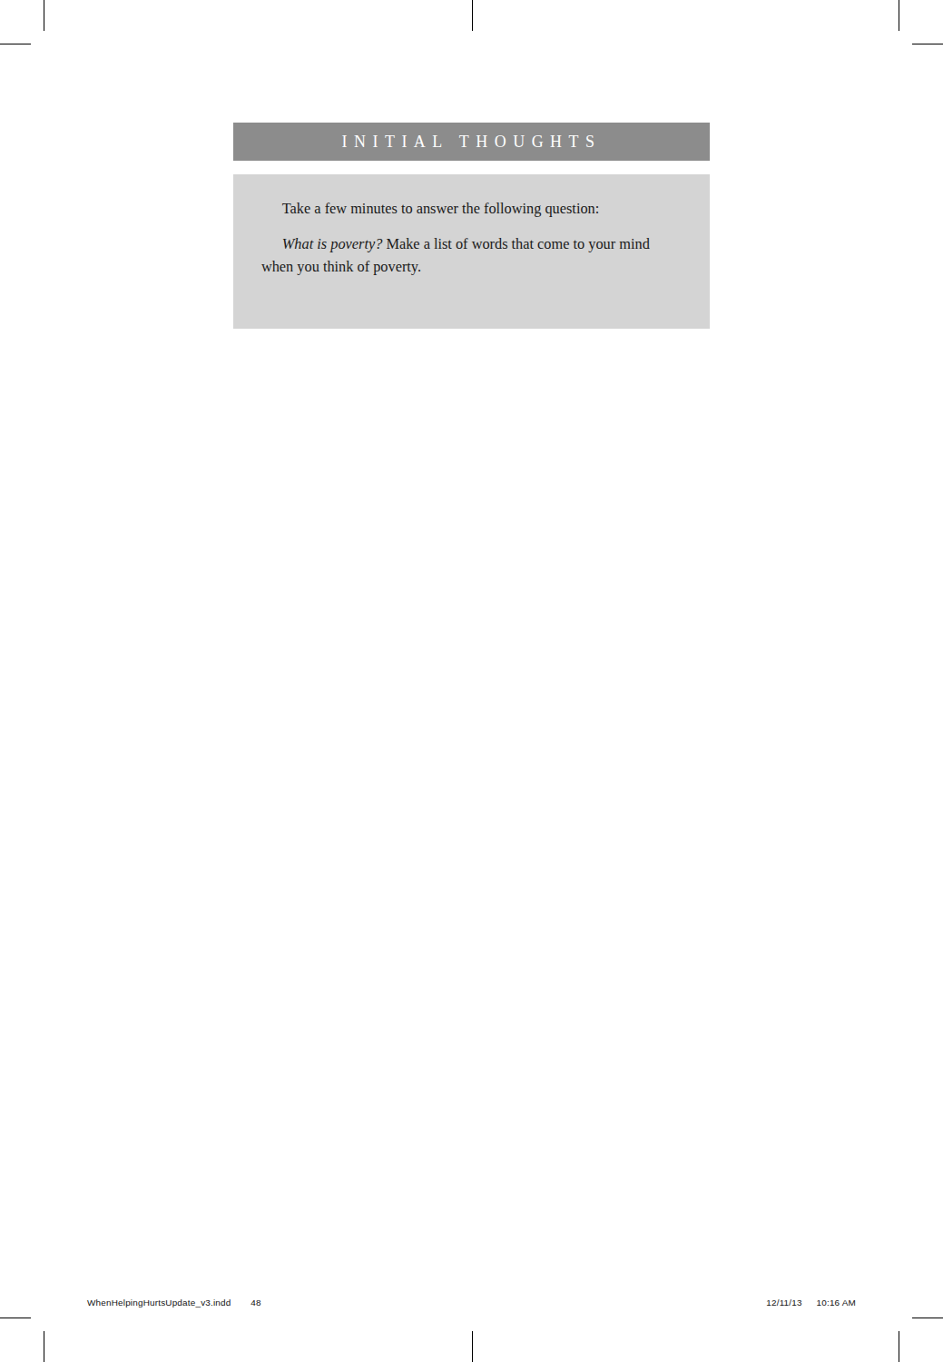Initial Thoughts
Take a few minutes to answer the following question:
What is poverty? Make a list of words that come to your mind when you think of poverty.
WhenHelpingHurtsUpdate_v3.indd48
12/11/1310:16 AM